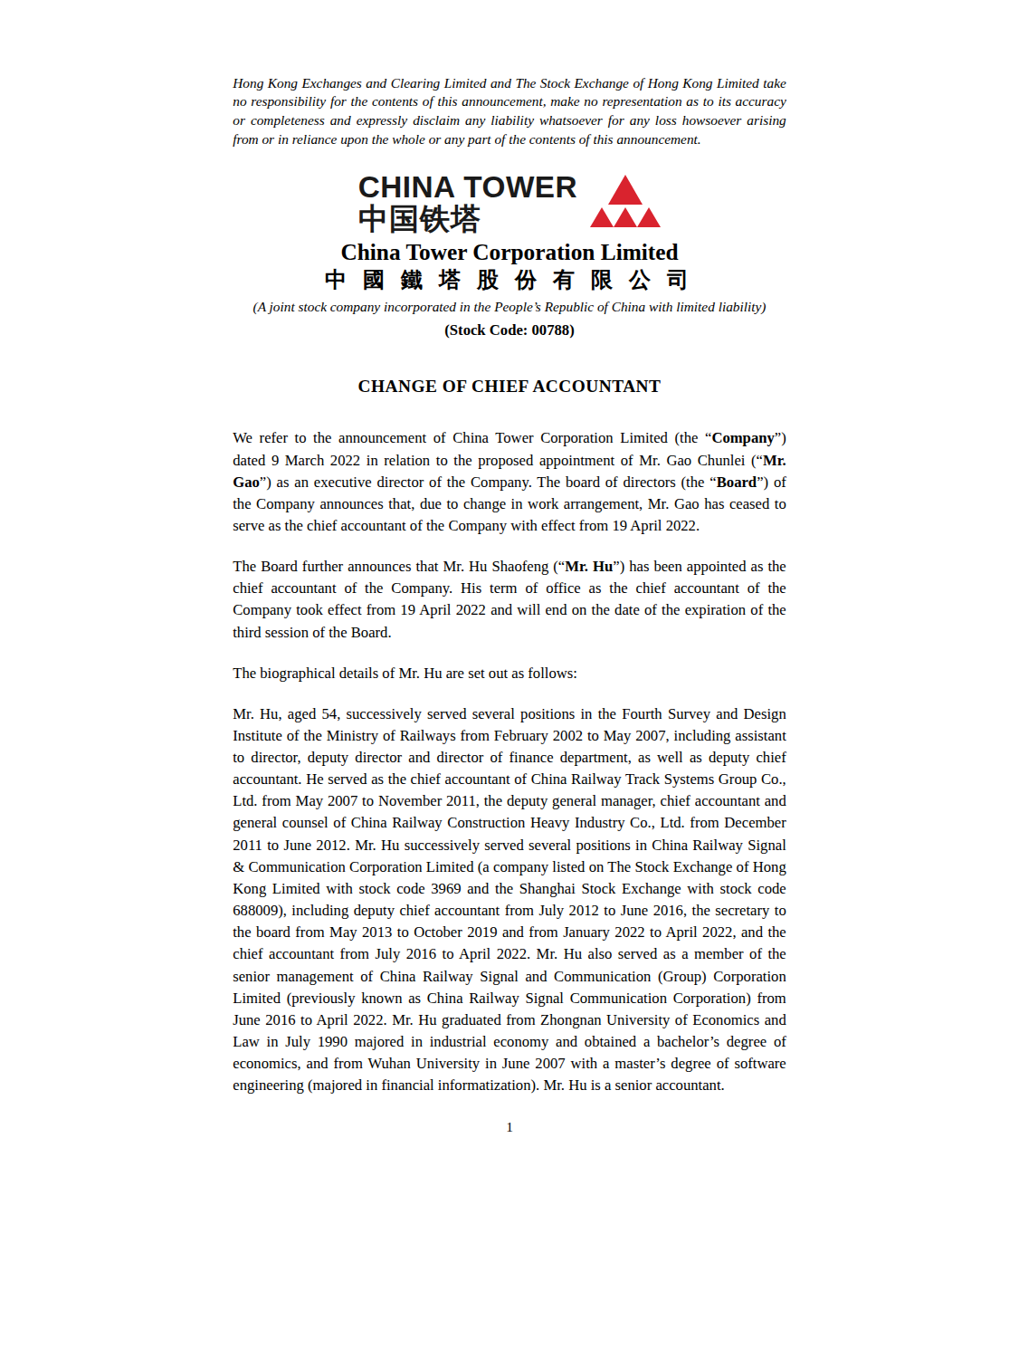Hong Kong Exchanges and Clearing Limited and The Stock Exchange of Hong Kong Limited take no responsibility for the contents of this announcement, make no representation as to its accuracy or completeness and expressly disclaim any liability whatsoever for any loss howsoever arising from or in reliance upon the whole or any part of the contents of this announcement.
CHINA TOWER
中国铁塔
China Tower Corporation Limited
中 國 鐵 塔 股 份 有 限 公 司
(A joint stock company incorporated in the People’s Republic of China with limited liability)
(Stock Code: 00788)
CHANGE OF CHIEF ACCOUNTANT
We refer to the announcement of China Tower Corporation Limited (the “Company”) dated 9 March 2022 in relation to the proposed appointment of Mr. Gao Chunlei (“Mr. Gao”) as an executive director of the Company. The board of directors (the “Board”) of the Company announces that, due to change in work arrangement, Mr. Gao has ceased to serve as the chief accountant of the Company with effect from 19 April 2022.
The Board further announces that Mr. Hu Shaofeng (“Mr. Hu”) has been appointed as the chief accountant of the Company. His term of office as the chief accountant of the Company took effect from 19 April 2022 and will end on the date of the expiration of the third session of the Board.
The biographical details of Mr. Hu are set out as follows:
Mr. Hu, aged 54, successively served several positions in the Fourth Survey and Design Institute of the Ministry of Railways from February 2002 to May 2007, including assistant to director, deputy director and director of finance department, as well as deputy chief accountant. He served as the chief accountant of China Railway Track Systems Group Co., Ltd. from May 2007 to November 2011, the deputy general manager, chief accountant and general counsel of China Railway Construction Heavy Industry Co., Ltd. from December 2011 to June 2012. Mr. Hu successively served several positions in China Railway Signal & Communication Corporation Limited (a company listed on The Stock Exchange of Hong Kong Limited with stock code 3969 and the Shanghai Stock Exchange with stock code 688009), including deputy chief accountant from July 2012 to June 2016, the secretary to the board from May 2013 to October 2019 and from January 2022 to April 2022, and the chief accountant from July 2016 to April 2022. Mr. Hu also served as a member of the senior management of China Railway Signal and Communication (Group) Corporation Limited (previously known as China Railway Signal Communication Corporation) from June 2016 to April 2022. Mr. Hu graduated from Zhongnan University of Economics and Law in July 1990 majored in industrial economy and obtained a bachelor’s degree of economics, and from Wuhan University in June 2007 with a master’s degree of software engineering (majored in financial informatization). Mr. Hu is a senior accountant.
1